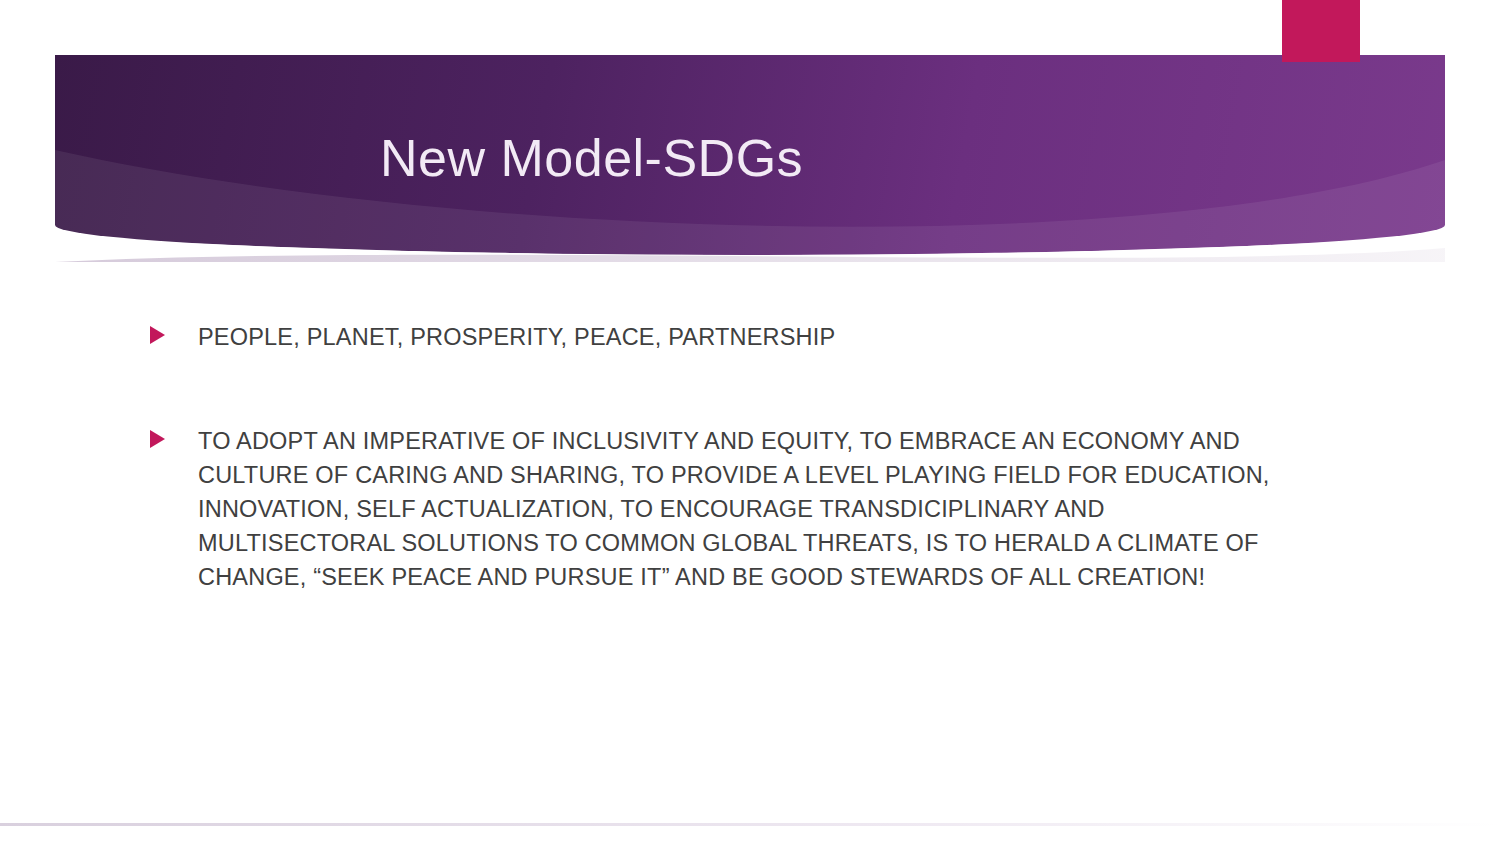New Model-SDGs
People, Planet, Prosperity, Peace, Partnership
To adopt an imperative of inclusivity and equity, to embrace an economy and culture of caring and sharing, to provide a level playing field for education, innovation, self actualization, to encourage transdiciplinary and multisectoral solutions to common global threats, is to herald a climate of change, “seek peace and pursue it” and be good stewards of all creation!